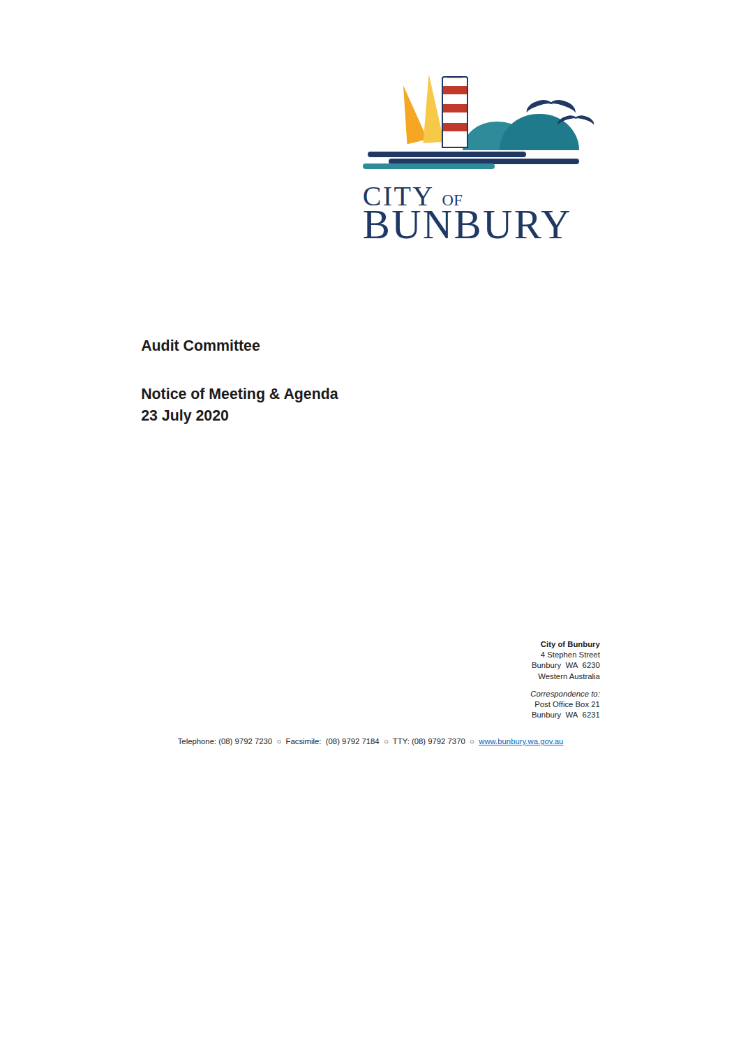CITY OF BUNBURY
Audit Committee
Notice of Meeting & Agenda
23 July 2020
City of Bunbury
4 Stephen Street
Bunbury WA 6230
Western Australia
Correspondence to:
Post Office Box 21
Bunbury WA 6231
Telephone: (08) 9792 7230 ○ Facsimile: (08) 9792 7184 ○ TTY: (08) 9792 7370 ○ www.bunbury.wa.gov.au